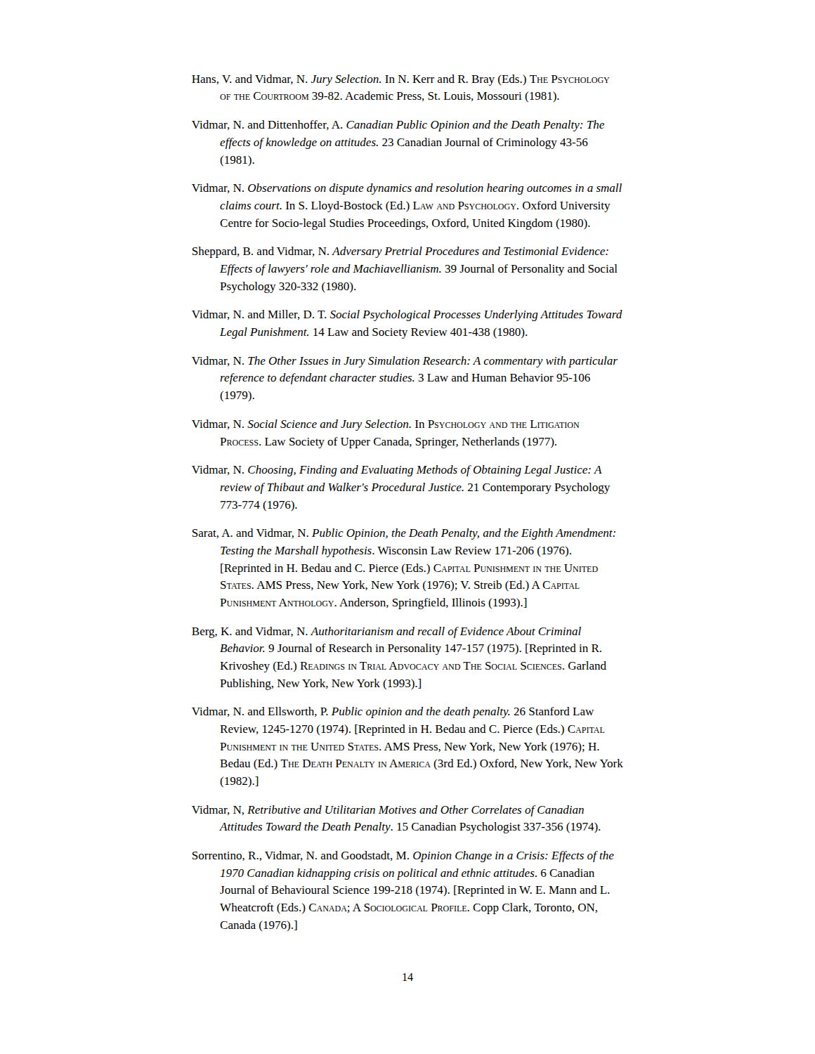Hans, V. and Vidmar, N. Jury Selection. In N. Kerr and R. Bray (Eds.) The Psychology of the Courtroom 39-82. Academic Press, St. Louis, Mossouri (1981).
Vidmar, N. and Dittenhoffer, A. Canadian Public Opinion and the Death Penalty: The effects of knowledge on attitudes. 23 Canadian Journal of Criminology 43-56 (1981).
Vidmar, N. Observations on dispute dynamics and resolution hearing outcomes in a small claims court. In S. Lloyd-Bostock (Ed.) Law and Psychology. Oxford University Centre for Socio-legal Studies Proceedings, Oxford, United Kingdom (1980).
Sheppard, B. and Vidmar, N. Adversary Pretrial Procedures and Testimonial Evidence: Effects of lawyers' role and Machiavellianism. 39 Journal of Personality and Social Psychology 320-332 (1980).
Vidmar, N. and Miller, D. T. Social Psychological Processes Underlying Attitudes Toward Legal Punishment. 14 Law and Society Review 401-438 (1980).
Vidmar, N. The Other Issues in Jury Simulation Research: A commentary with particular reference to defendant character studies. 3 Law and Human Behavior 95-106 (1979).
Vidmar, N. Social Science and Jury Selection. In Psychology and the Litigation Process. Law Society of Upper Canada, Springer, Netherlands (1977).
Vidmar, N. Choosing, Finding and Evaluating Methods of Obtaining Legal Justice: A review of Thibaut and Walker's Procedural Justice. 21 Contemporary Psychology 773-774 (1976).
Sarat, A. and Vidmar, N. Public Opinion, the Death Penalty, and the Eighth Amendment: Testing the Marshall hypothesis. Wisconsin Law Review 171-206 (1976). [Reprinted in H. Bedau and C. Pierce (Eds.) Capital Punishment in the United States. AMS Press, New York, New York (1976); V. Streib (Ed.) A Capital Punishment Anthology. Anderson, Springfield, Illinois (1993).]
Berg, K. and Vidmar, N. Authoritarianism and recall of Evidence About Criminal Behavior. 9 Journal of Research in Personality 147-157 (1975). [Reprinted in R. Krivoshey (Ed.) Readings in Trial Advocacy and The Social Sciences. Garland Publishing, New York, New York (1993).]
Vidmar, N. and Ellsworth, P. Public opinion and the death penalty. 26 Stanford Law Review, 1245-1270 (1974). [Reprinted in H. Bedau and C. Pierce (Eds.) Capital Punishment in the United States. AMS Press, New York, New York (1976); H. Bedau (Ed.) The Death Penalty in America (3rd Ed.) Oxford, New York, New York (1982).]
Vidmar, N, Retributive and Utilitarian Motives and Other Correlates of Canadian Attitudes Toward the Death Penalty. 15 Canadian Psychologist 337-356 (1974).
Sorrentino, R., Vidmar, N. and Goodstadt, M. Opinion Change in a Crisis: Effects of the 1970 Canadian kidnapping crisis on political and ethnic attitudes. 6 Canadian Journal of Behavioural Science 199-218 (1974). [Reprinted in W. E. Mann and L. Wheatcroft (Eds.) Canada; A Sociological Profile. Copp Clark, Toronto, ON, Canada (1976).]
14